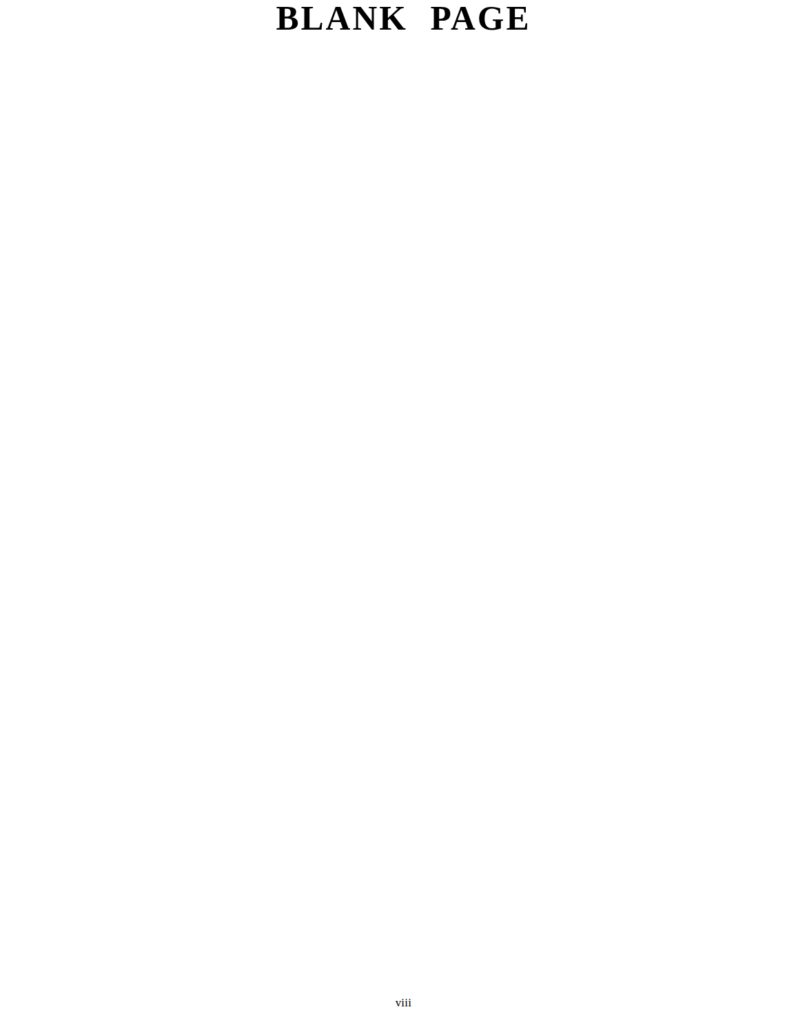BLANK PAGE
viii